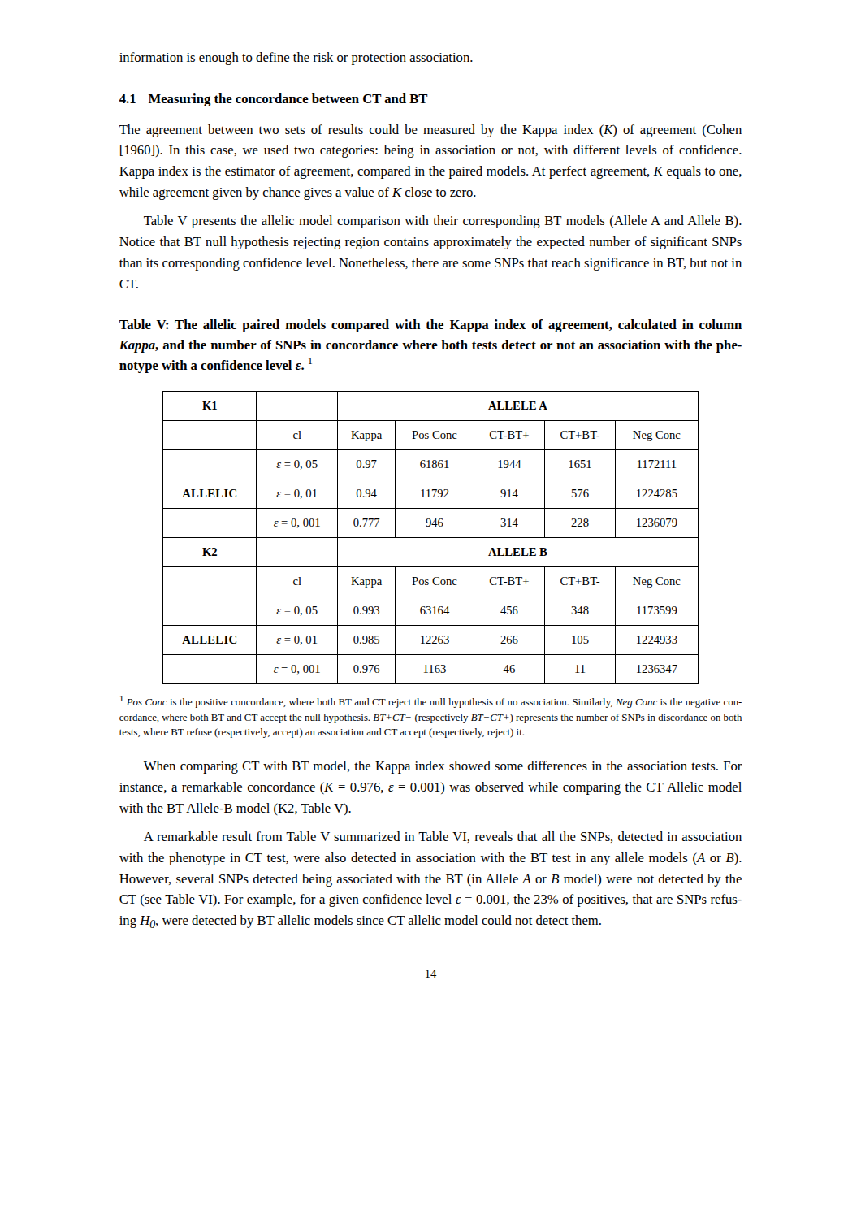information is enough to define the risk or protection association.
4.1 Measuring the concordance between CT and BT
The agreement between two sets of results could be measured by the Kappa index (K) of agreement (Cohen [1960]). In this case, we used two categories: being in association or not, with different levels of confidence. Kappa index is the estimator of agreement, compared in the paired models. At perfect agreement, K equals to one, while agreement given by chance gives a value of K close to zero.
Table V presents the allelic model comparison with their corresponding BT models (Allele A and Allele B). Notice that BT null hypothesis rejecting region contains approximately the expected number of significant SNPs than its corresponding confidence level. Nonetheless, there are some SNPs that reach significance in BT, but not in CT.
Table V: The allelic paired models compared with the Kappa index of agreement, calculated in column Kappa, and the number of SNPs in concordance where both tests detect or not an association with the phenotype with a confidence level ε. 1
| K1 | | ALLELE A |
| | cl | Kappa | Pos Conc | CT-BT+ | CT+BT- | Neg Conc |
| | ε = 0, 05 | 0.97 | 61861 | 1944 | 1651 | 1172111 |
| ALLELIC | ε = 0, 01 | 0.94 | 11792 | 914 | 576 | 1224285 |
| | ε = 0, 001 | 0.777 | 946 | 314 | 228 | 1236079 |
| K2 | | ALLELE B |
| | cl | Kappa | Pos Conc | CT-BT+ | CT+BT- | Neg Conc |
| | ε = 0, 05 | 0.993 | 63164 | 456 | 348 | 1173599 |
| ALLELIC | ε = 0, 01 | 0.985 | 12263 | 266 | 105 | 1224933 |
| | ε = 0, 001 | 0.976 | 1163 | 46 | 11 | 1236347 |
1 Pos Conc is the positive concordance, where both BT and CT reject the null hypothesis of no association. Similarly, Neg Conc is the negative concordance, where both BT and CT accept the null hypothesis. BT+CT− (respectively BT−CT+) represents the number of SNPs in discordance on both tests, where BT refuse (respectively, accept) an association and CT accept (respectively, reject) it.
When comparing CT with BT model, the Kappa index showed some differences in the association tests. For instance, a remarkable concordance (K = 0.976, ε = 0.001) was observed while comparing the CT Allelic model with the BT Allele-B model (K2, Table V).
A remarkable result from Table V summarized in Table VI, reveals that all the SNPs, detected in association with the phenotype in CT test, were also detected in association with the BT test in any allele models (A or B). However, several SNPs detected being associated with the BT (in Allele A or B model) were not detected by the CT (see Table VI). For example, for a given confidence level ε = 0.001, the 23% of positives, that are SNPs refusing H0, were detected by BT allelic models since CT allelic model could not detect them.
14